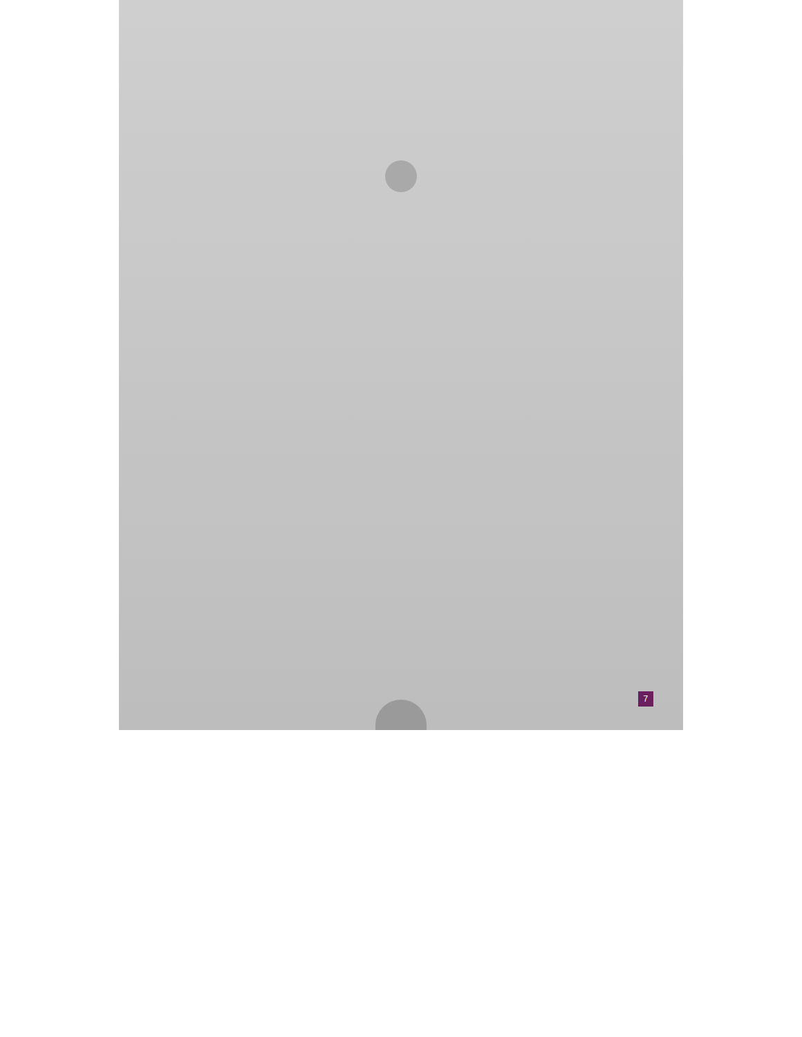Program on Neighborhoods and Youth Development
Lives? New Evidence from the HOPE VI Panel Study.” Housing Studies 24(4): 477–502.
Popkin, Susan J., Victoria E. Gwiasda, Lynn M. Olson, Dennis P. Rosenbaum, and Larry Buron. 2000. The Hidden War: Crime and the Tragedy of Public Housing in Chicago. New Brunswick, NJ: Rutgers University Press.
Popkin, Susan J., Diane K. Levy, Laura E. Harris, Jennifer Comey, Mary K. Cunningham, and Larry F. Buron. 2002. “HOPE VI Panel Study: Baseline Report.” Washington, DC: The Urban Institute. http://www.urban.org/publications/410590.html.
Venkatesh, Sudhir A., Isil Celimli, Douglas Miller, Alexandra Murphy, and Beauty Turner. 2004. “Chicago Public Housing Transformation: A Research Report.” Center for Urban Research and Policy Working Paper. New York: Columbia University.
About the Authors
Larry Buron is a senior associate in Abt Associates’ Housing and Community Revitalization Area.
Megan Gallagher is a research associate in the Urban Institute’s Metropolitan Housing and Communities Policy Center.
Diane K. Levy is a senior research associate in the Urban Institute’s Metropolitan Housing and Communities Policy Center.
Susan J. Popkin is director of the Urban Institute’s Program on Neighborhoods and Youth Development and a senior fellow in the Metropolitan Housing and Communities Policy Center.
David J. Price is a research assistant in the Urban Institute’s Metropolitan Housing and Communities Policy Center.
7